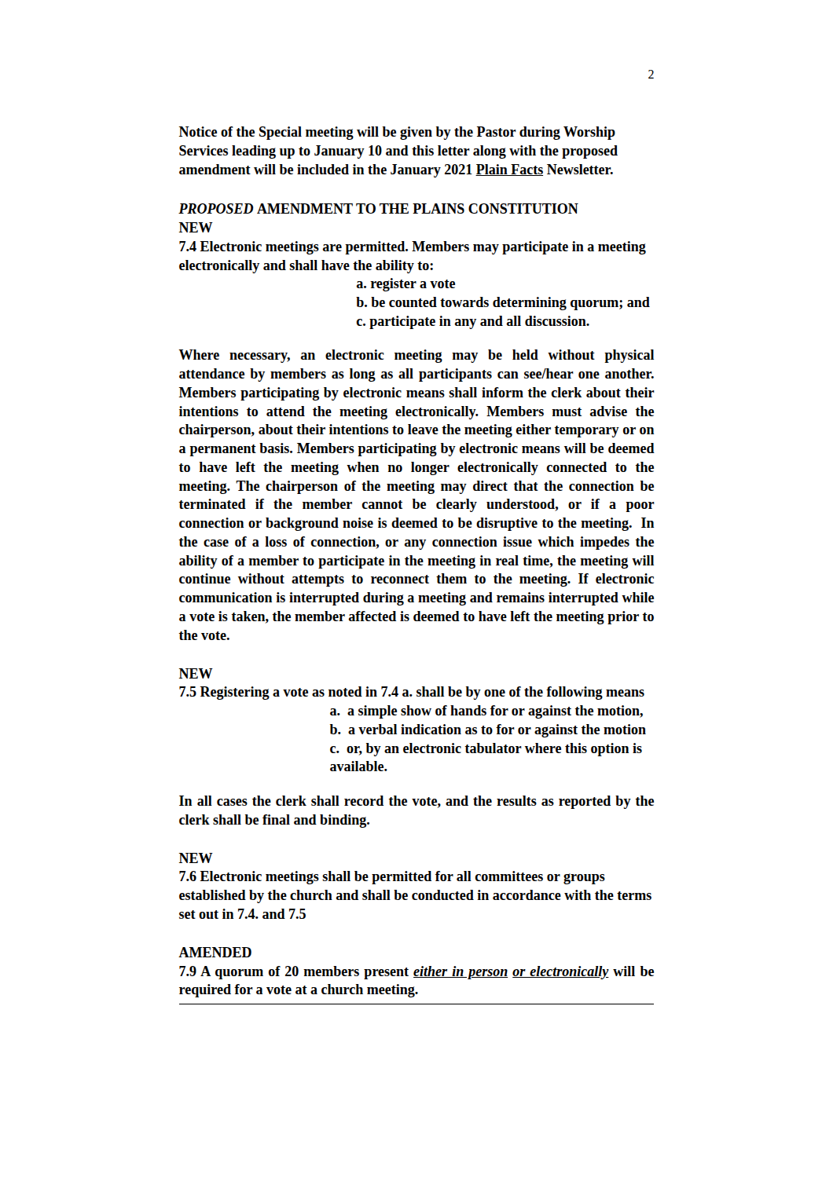2
Notice of the Special meeting will be given by the Pastor during Worship Services leading up to January 10 and this letter along with the proposed amendment will be included in the January 2021 Plain Facts Newsletter.
PROPOSED AMENDMENT TO THE PLAINS CONSTITUTION
NEW
7.4 Electronic meetings are permitted. Members may participate in a meeting electronically and shall have the ability to:
a. register a vote
b. be counted towards determining quorum; and
c. participate in any and all discussion.
Where necessary, an electronic meeting may be held without physical attendance by members as long as all participants can see/hear one another. Members participating by electronic means shall inform the clerk about their intentions to attend the meeting electronically. Members must advise the chairperson, about their intentions to leave the meeting either temporary or on a permanent basis. Members participating by electronic means will be deemed to have left the meeting when no longer electronically connected to the meeting. The chairperson of the meeting may direct that the connection be terminated if the member cannot be clearly understood, or if a poor connection or background noise is deemed to be disruptive to the meeting. In the case of a loss of connection, or any connection issue which impedes the ability of a member to participate in the meeting in real time, the meeting will continue without attempts to reconnect them to the meeting. If electronic communication is interrupted during a meeting and remains interrupted while a vote is taken, the member affected is deemed to have left the meeting prior to the vote.
NEW
7.5 Registering a vote as noted in 7.4 a. shall be by one of the following means
a. a simple show of hands for or against the motion,
b. a verbal indication as to for or against the motion
c. or, by an electronic tabulator where this option is available.
In all cases the clerk shall record the vote, and the results as reported by the clerk shall be final and binding.
NEW
7.6 Electronic meetings shall be permitted for all committees or groups established by the church and shall be conducted in accordance with the terms set out in 7.4. and 7.5
AMENDED
7.9 A quorum of 20 members present either in person or electronically will be required for a vote at a church meeting.